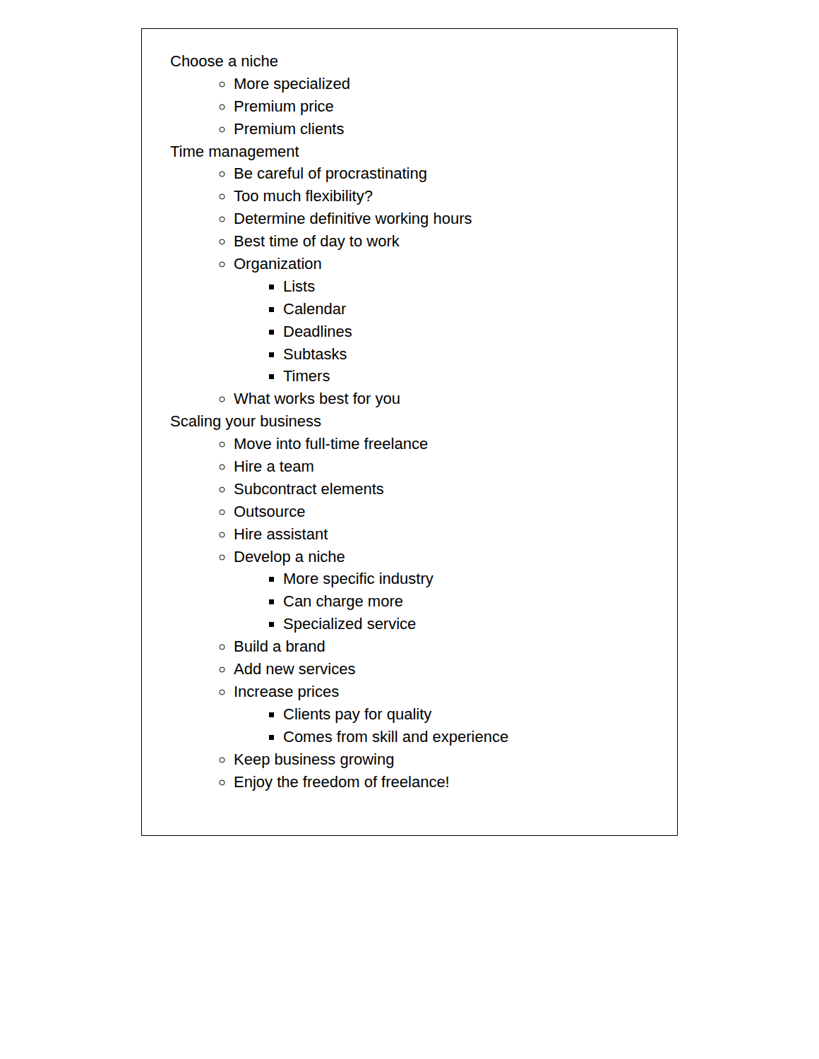Choose a niche
More specialized
Premium price
Premium clients
Time management
Be careful of procrastinating
Too much flexibility?
Determine definitive working hours
Best time of day to work
Organization
Lists
Calendar
Deadlines
Subtasks
Timers
What works best for you
Scaling your business
Move into full-time freelance
Hire a team
Subcontract elements
Outsource
Hire assistant
Develop a niche
More specific industry
Can charge more
Specialized service
Build a brand
Add new services
Increase prices
Clients pay for quality
Comes from skill and experience
Keep business growing
Enjoy the freedom of freelance!